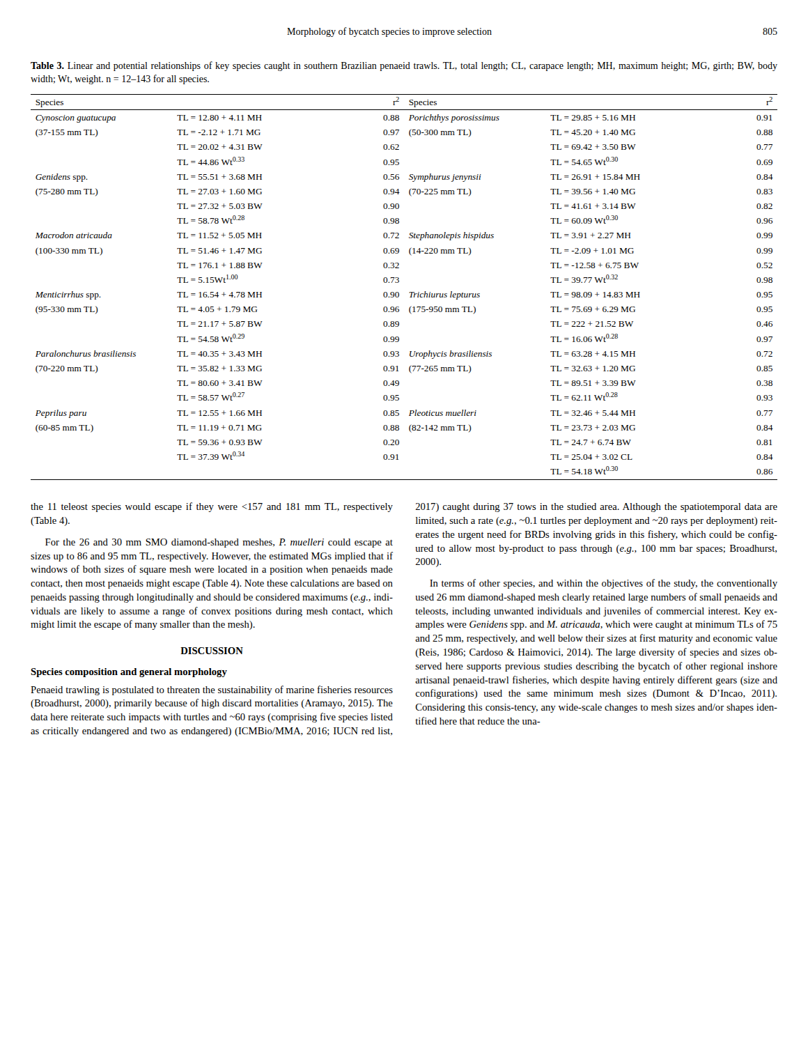Morphology of bycatch species to improve selection
805
Table 3. Linear and potential relationships of key species caught in southern Brazilian penaeid trawls. TL, total length; CL, carapace length; MH, maximum height; MG, girth; BW, body width; Wt, weight. n = 12–143 for all species.
| Species | | r 2 | Species | | r 2 |
| --- | --- | --- | --- | --- | --- |
| Cynoscion guatucupa | TL = 12.80 + 4.11 MH | 0.88 | Porichthys porosissimus | TL = 29.85 + 5.16 MH | 0.91 |
| (37-155 mm TL) | TL = -2.12 + 1.71 MG | 0.97 | (50-300 mm TL) | TL = 45.20 + 1.40 MG | 0.88 |
| | TL = 20.02 + 4.31 BW | 0.62 | | TL = 69.42 + 3.50 BW | 0.77 |
| | TL = 44.86 Wt 0.33 | 0.95 | | TL = 54.65 Wt 0.30 | 0.69 |
| Genidens spp. | TL = 55.51 + 3.68 MH | 0.56 | Symphurus jenynsii | TL = 26.91 + 15.84 MH | 0.84 |
| (75-280 mm TL) | TL = 27.03 + 1.60 MG | 0.94 | (70-225 mm TL) | TL = 39.56 + 1.40 MG | 0.83 |
| | TL = 27.32 + 5.03 BW | 0.90 | | TL = 41.61 + 3.14 BW | 0.82 |
| | TL = 58.78 Wt 0.28 | 0.98 | | TL = 60.09 Wt 0.30 | 0.96 |
| Macrodon atricauda | TL = 11.52 + 5.05 MH | 0.72 | Stephanolepis hispidus | TL = 3.91 + 2.27 MH | 0.99 |
| (100-330 mm TL) | TL = 51.46 + 1.47 MG | 0.69 | (14-220 mm TL) | TL = -2.09 + 1.01 MG | 0.99 |
| | TL = 176.1 + 1.88 BW | 0.32 | | TL = -12.58 + 6.75 BW | 0.52 |
| | TL = 5.15Wt 1.00 | 0.73 | | TL = 39.77 Wt 0.32 | 0.98 |
| Menticirrhus spp. | TL = 16.54 + 4.78 MH | 0.90 | Trichiurus lepturus | TL = 98.09 + 14.83 MH | 0.95 |
| (95-330 mm TL) | TL = 4.05 + 1.79 MG | 0.96 | (175-950 mm TL) | TL = 75.69 + 6.29 MG | 0.95 |
| | TL = 21.17 + 5.87 BW | 0.89 | | TL = 222 + 21.52 BW | 0.46 |
| | TL = 54.58 Wt 0.29 | 0.99 | | TL = 16.06 Wt 0.28 | 0.97 |
| Paralonchurus brasiliensis | TL = 40.35 + 3.43 MH | 0.93 | Urophycis brasiliensis | TL = 63.28 + 4.15 MH | 0.72 |
| (70-220 mm TL) | TL = 35.82 + 1.33 MG | 0.91 | (77-265 mm TL) | TL = 32.63 + 1.20 MG | 0.85 |
| | TL = 80.60 + 3.41 BW | 0.49 | | TL = 89.51 + 3.39 BW | 0.38 |
| | TL = 58.57 Wt 0.27 | 0.95 | | TL = 62.11 Wt 0.28 | 0.93 |
| Peprilus paru | TL = 12.55 + 1.66 MH | 0.85 | Pleoticus muelleri | TL = 32.46 + 5.44 MH | 0.77 |
| (60-85 mm TL) | TL = 11.19 + 0.71 MG | 0.88 | (82-142 mm TL) | TL = 23.73 + 2.03 MG | 0.84 |
| | TL = 59.36 + 0.93 BW | 0.20 | | TL = 24.7 + 6.74 BW | 0.81 |
| | TL = 37.39 Wt 0.34 | 0.91 | | TL = 25.04 + 3.02 CL | 0.84 |
| | | | | TL = 54.18 Wt 0.30 | 0.86 |
the 11 teleost species would escape if they were <157 and 181 mm TL, respectively (Table 4).
For the 26 and 30 mm SMO diamond-shaped meshes, P. muelleri could escape at sizes up to 86 and 95 mm TL, respectively. However, the estimated MGs implied that if windows of both sizes of square mesh were located in a position when penaeids made contact, then most penaeids might escape (Table 4). Note these calculations are based on penaeids passing through longitudinally and should be considered maximums (e.g., individuals are likely to assume a range of convex positions during mesh contact, which might limit the escape of many smaller than the mesh).
Discussion
Species composition and general morphology
Penaeid trawling is postulated to threaten the sustainability of marine fisheries resources (Broadhurst, 2000), primarily because of high discard mortalities (Aramayo, 2015). The data here reiterate such impacts with turtles and ~60 rays (comprising five species listed as critically endangered and two as endangered) (ICMBio/MMA, 2016; IUCN red list, 2017) caught during 37 tows in the studied area. Although the spatiotemporal data are limited, such a rate (e.g., ~0.1 turtles per deployment and ~20 rays per deployment) reiterates the urgent need for BRDs involving grids in this fishery, which could be configured to allow most by-product to pass through (e.g., 100 mm bar spaces; Broadhurst, 2000).
In terms of other species, and within the objectives of the study, the conventionally used 26 mm diamond-shaped mesh clearly retained large numbers of small penaeids and teleosts, including unwanted individuals and juveniles of commercial interest. Key examples were Genidens spp. and M. atricauda, which were caught at minimum TLs of 75 and 25 mm, respectively, and well below their sizes at first maturity and economic value (Reis, 1986; Cardoso & Haimovici, 2014). The large diversity of species and sizes observed here supports previous studies describing the bycatch of other regional inshore artisanal penaeid-trawl fisheries, which despite having entirely different gears (size and configurations) used the same minimum mesh sizes (Dumont & D’Incao, 2011). Considering this consis-tency, any wide-scale changes to mesh sizes and/or shapes identified here that reduce the una-